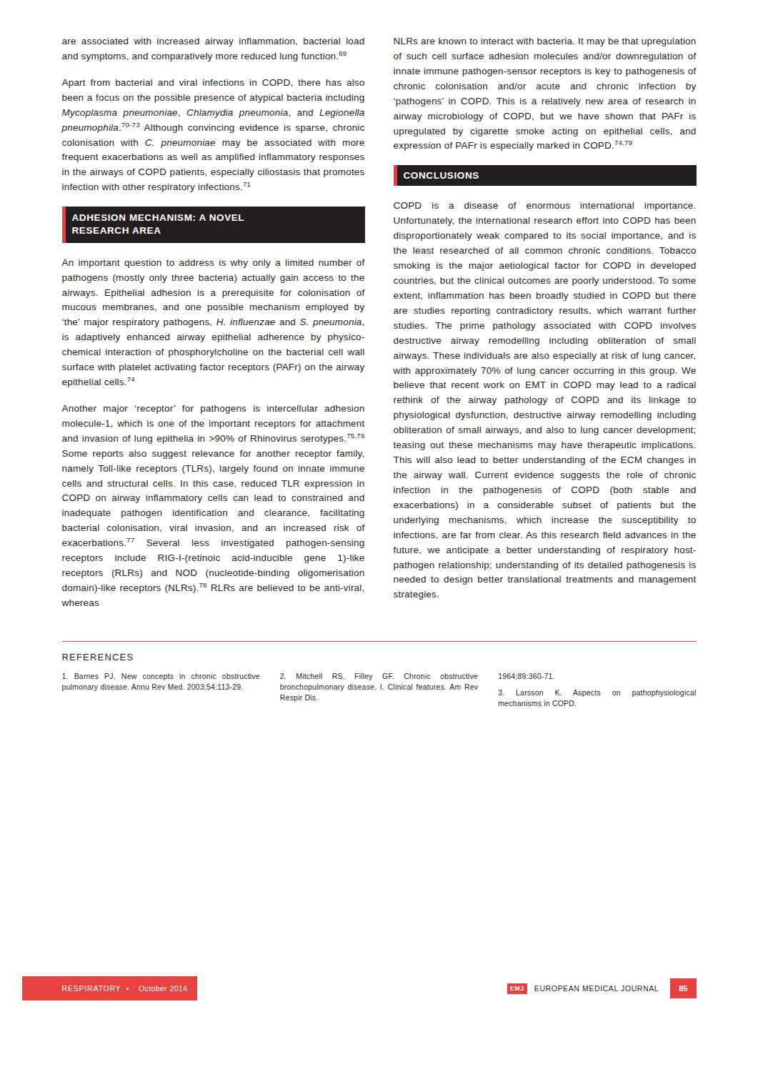are associated with increased airway inflammation, bacterial load and symptoms, and comparatively more reduced lung function.69
Apart from bacterial and viral infections in COPD, there has also been a focus on the possible presence of atypical bacteria including Mycoplasma pneumoniae, Chlamydia pneumonia, and Legionella pneumophila.70-73 Although convincing evidence is sparse, chronic colonisation with C. pneumoniae may be associated with more frequent exacerbations as well as amplified inflammatory responses in the airways of COPD patients, especially ciliostasis that promotes infection with other respiratory infections.71
ADHESION MECHANISM: A NOVEL
RESEARCH AREA
An important question to address is why only a limited number of pathogens (mostly only three bacteria) actually gain access to the airways. Epithelial adhesion is a prerequisite for colonisation of mucous membranes, and one possible mechanism employed by ‘the’ major respiratory pathogens, H. influenzae and S. pneumonia, is adaptively enhanced airway epithelial adherence by physico-chemical interaction of phosphorylcholine on the bacterial cell wall surface with platelet activating factor receptors (PAFr) on the airway epithelial cells.74
Another major ‘receptor’ for pathogens is intercellular adhesion molecule-1, which is one of the important receptors for attachment and invasion of lung epithelia in >90% of Rhinovirus serotypes.75,76 Some reports also suggest relevance for another receptor family, namely Toll-like receptors (TLRs), largely found on innate immune cells and structural cells. In this case, reduced TLR expression in COPD on airway inflammatory cells can lead to constrained and inadequate pathogen identification and clearance, facilitating bacterial colonisation, viral invasion, and an increased risk of exacerbations.77 Several less investigated pathogen-sensing receptors include RIG-I-(retinoic acid-inducible gene 1)-like receptors (RLRs) and NOD (nucleotide-binding oligomerisation domain)-like receptors (NLRs).78 RLRs are believed to be anti-viral, whereas
NLRs are known to interact with bacteria. It may be that upregulation of such cell surface adhesion molecules and/or downregulation of innate immune pathogen-sensor receptors is key to pathogenesis of chronic colonisation and/or acute and chronic infection by ‘pathogens’ in COPD. This is a relatively new area of research in airway microbiology of COPD, but we have shown that PAFr is upregulated by cigarette smoke acting on epithelial cells, and expression of PAFr is especially marked in COPD.74,79
CONCLUSIONS
COPD is a disease of enormous international importance. Unfortunately, the international research effort into COPD has been disproportionately weak compared to its social importance, and is the least researched of all common chronic conditions. Tobacco smoking is the major aetiological factor for COPD in developed countries, but the clinical outcomes are poorly understood. To some extent, inflammation has been broadly studied in COPD but there are studies reporting contradictory results, which warrant further studies. The prime pathology associated with COPD involves destructive airway remodelling including obliteration of small airways. These individuals are also especially at risk of lung cancer, with approximately 70% of lung cancer occurring in this group. We believe that recent work on EMT in COPD may lead to a radical rethink of the airway pathology of COPD and its linkage to physiological dysfunction, destructive airway remodelling including obliteration of small airways, and also to lung cancer development; teasing out these mechanisms may have therapeutic implications. This will also lead to better understanding of the ECM changes in the airway wall. Current evidence suggests the role of chronic infection in the pathogenesis of COPD (both stable and exacerbations) in a considerable subset of patients but the underlying mechanisms, which increase the susceptibility to infections, are far from clear. As this research field advances in the future, we anticipate a better understanding of respiratory host-pathogen relationship; understanding of its detailed pathogenesis is needed to design better translational treatments and management strategies.
REFERENCES
1. Barnes PJ. New concepts in chronic obstructive pulmonary disease. Annu Rev Med. 2003;54:113-29.
2. Mitchell RS, Filley GF. Chronic obstructive bronchopulmonary disease. I. Clinical features. Am Rev Respir Dis.
1964;89:360-71.
3. Larsson K. Aspects on pathophysiological mechanisms in COPD.
RESPIRATORY • October 2014
EMJ EUROPEAN MEDICAL JOURNAL 85